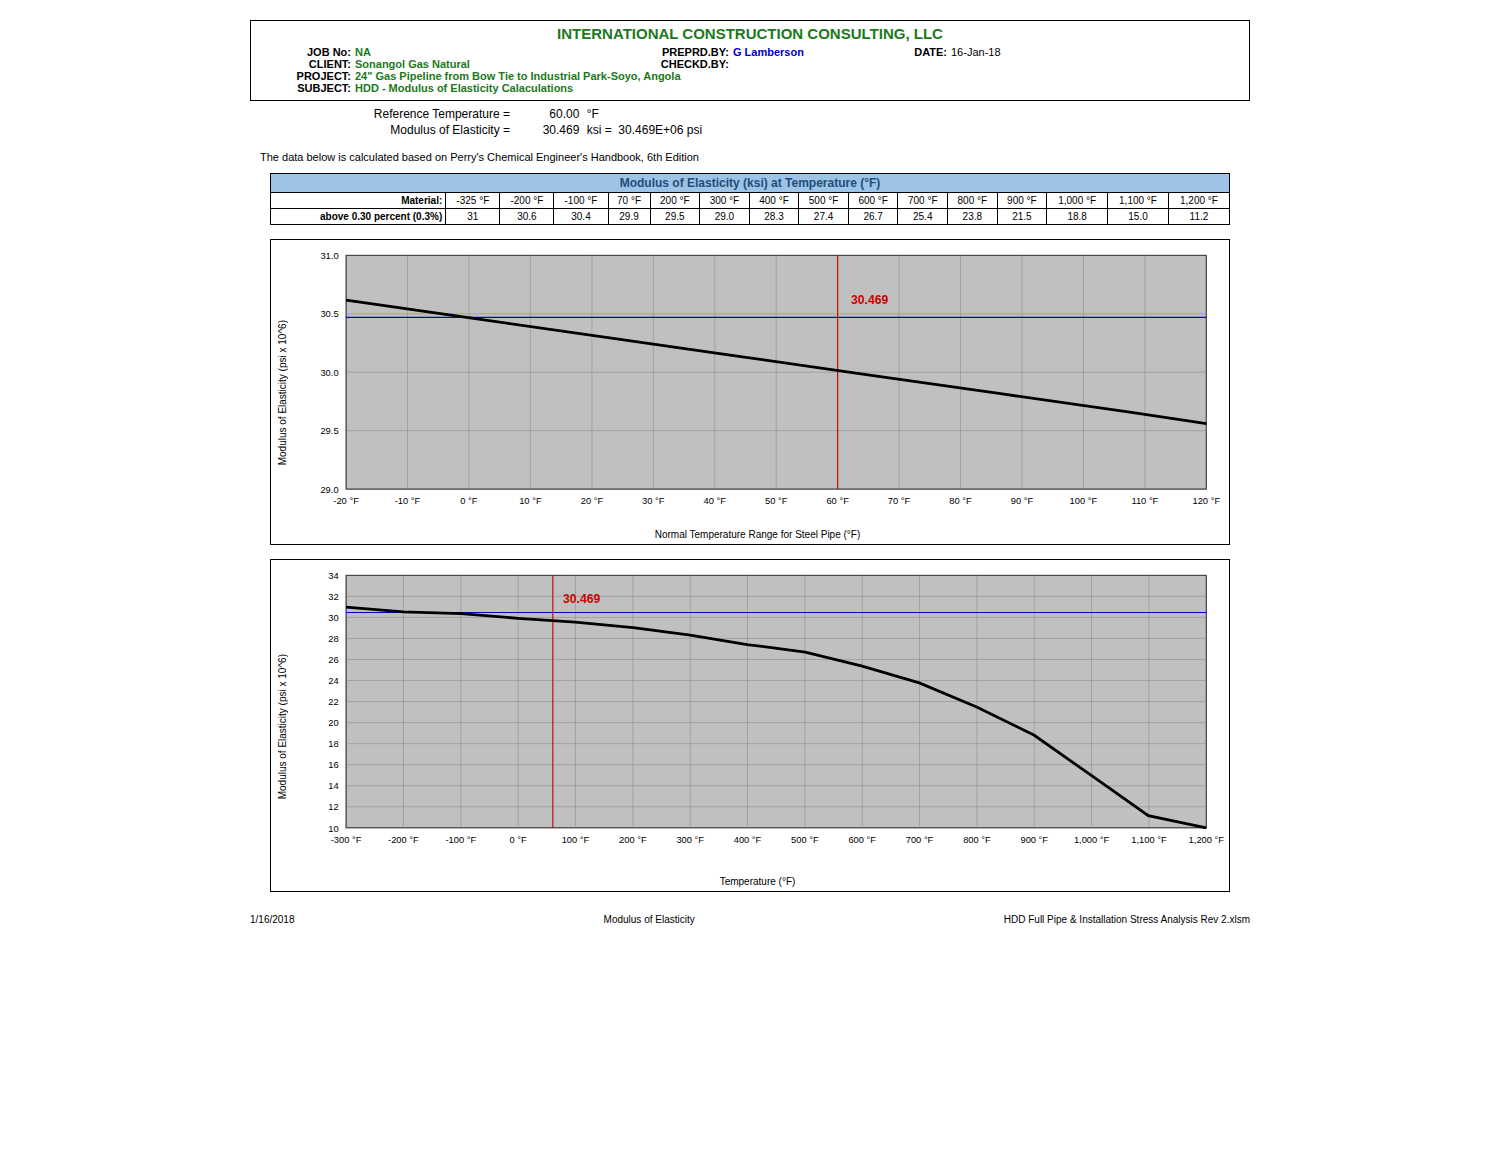INTERNATIONAL CONSTRUCTION CONSULTING, LLC
| JOB No: | NA | PREPRD.BY: | G Lamberson | DATE: | 16-Jan-18 |
| CLIENT: | Sonangol Gas Natural | CHECKD.BY: | |
| PROJECT: | 24" Gas Pipeline from Bow Tie to Industrial Park-Soyo, Angola |
| SUBJECT: | HDD - Modulus of Elasticity Calaculations |
Reference Temperature = 60.00 °F
Modulus of Elasticity = 30.469 ksi = 30.469E+06 psi
The data below is calculated based on Perry's Chemical Engineer's Handbook, 6th Edition
| Modulus of Elasticity (ksi) at Temperature (°F) |
| Material: | -325 °F | -200 °F | -100 °F | 70 °F | 200 °F | 300 °F | 400 °F | 500 °F | 600 °F | 700 °F | 800 °F | 900 °F | 1,000 °F | 1,100 °F | 1,200 °F |
| above 0.30 percent (0.3%) | 31 | 30.6 | 30.4 | 29.9 | 29.5 | 29.0 | 28.3 | 27.4 | 26.7 | 25.4 | 23.8 | 21.5 | 18.8 | 15.0 | 11.2 |
Modulus of Elasticity (psi x 10^6)
30.469 29.0 29.5 30.0 30.5 31.0 -20 °F -10 °F 0 °F 10 °F 20 °F 30 °F 40 °F 50 °F 60 °F 70 °F 80 °F 90 °F 100 °F 110 °F 120 °F
Normal Temperature Range for Steel Pipe (°F)
Modulus of Elasticity (psi x 10^6)
30.469 10 12 14 16 18 20 22 24 26 28 30 32 34 -300 °F -200 °F -100 °F 0 °F 100 °F 200 °F 300 °F 400 °F 500 °F 600 °F 700 °F 800 °F 900 °F 1,000 °F 1,100 °F 1,200 °F
Temperature (°F)
1/16/2018
Modulus of Elasticity
HDD Full Pipe & Installation Stress Analysis Rev 2.xlsm